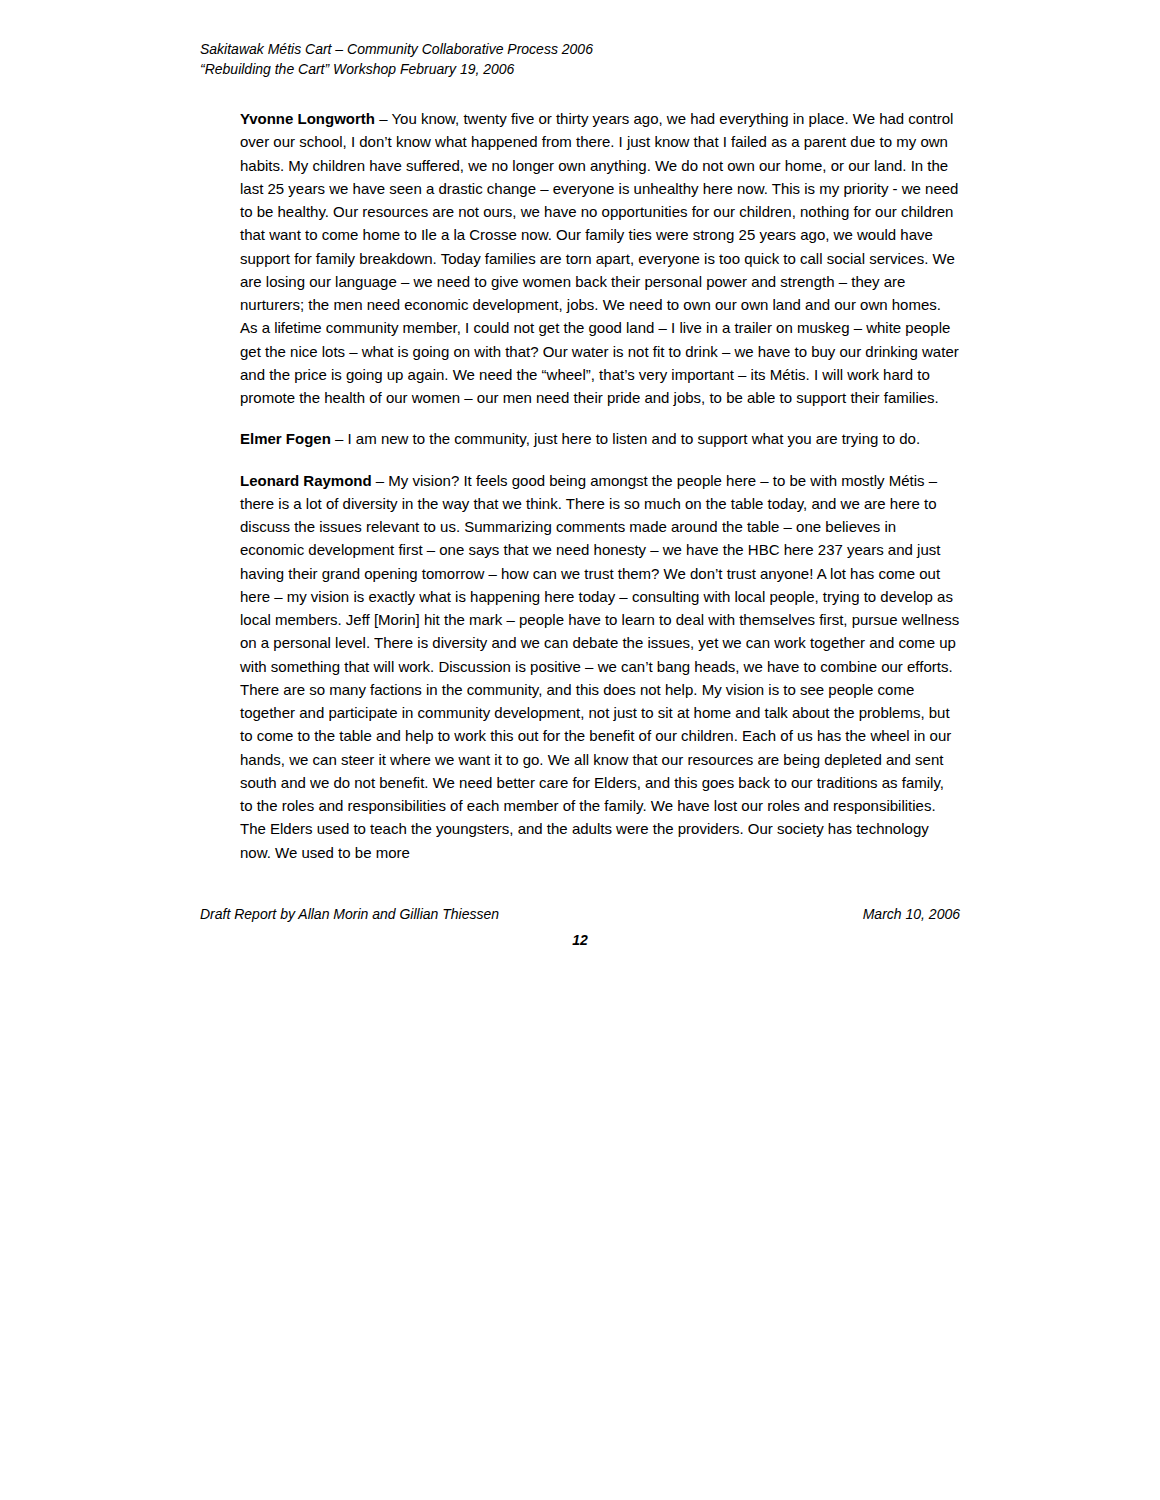Sakitawak Métis Cart – Community Collaborative Process 2006
“Rebuilding the Cart” Workshop February 19, 2006
Yvonne Longworth – You know, twenty five or thirty years ago, we had everything in place. We had control over our school, I don’t know what happened from there. I just know that I failed as a parent due to my own habits. My children have suffered, we no longer own anything. We do not own our home, or our land. In the last 25 years we have seen a drastic change – everyone is unhealthy here now. This is my priority - we need to be healthy. Our resources are not ours, we have no opportunities for our children, nothing for our children that want to come home to Ile a la Crosse now. Our family ties were strong 25 years ago, we would have support for family breakdown. Today families are torn apart, everyone is too quick to call social services. We are losing our language – we need to give women back their personal power and strength – they are nurturers; the men need economic development, jobs. We need to own our own land and our own homes. As a lifetime community member, I could not get the good land – I live in a trailer on muskeg – white people get the nice lots – what is going on with that? Our water is not fit to drink – we have to buy our drinking water and the price is going up again. We need the “wheel”, that’s very important – its Métis. I will work hard to promote the health of our women – our men need their pride and jobs, to be able to support their families.
Elmer Fogen – I am new to the community, just here to listen and to support what you are trying to do.
Leonard Raymond – My vision? It feels good being amongst the people here – to be with mostly Métis – there is a lot of diversity in the way that we think. There is so much on the table today, and we are here to discuss the issues relevant to us. Summarizing comments made around the table – one believes in economic development first – one says that we need honesty – we have the HBC here 237 years and just having their grand opening tomorrow – how can we trust them? We don’t trust anyone! A lot has come out here – my vision is exactly what is happening here today – consulting with local people, trying to develop as local members. Jeff [Morin] hit the mark – people have to learn to deal with themselves first, pursue wellness on a personal level. There is diversity and we can debate the issues, yet we can work together and come up with something that will work. Discussion is positive – we can’t bang heads, we have to combine our efforts. There are so many factions in the community, and this does not help. My vision is to see people come together and participate in community development, not just to sit at home and talk about the problems, but to come to the table and help to work this out for the benefit of our children. Each of us has the wheel in our hands, we can steer it where we want it to go. We all know that our resources are being depleted and sent south and we do not benefit. We need better care for Elders, and this goes back to our traditions as family, to the roles and responsibilities of each member of the family. We have lost our roles and responsibilities. The Elders used to teach the youngsters, and the adults were the providers. Our society has technology now. We used to be more
Draft Report by Allan Morin and Gillian Thiessen March 10, 2006
12